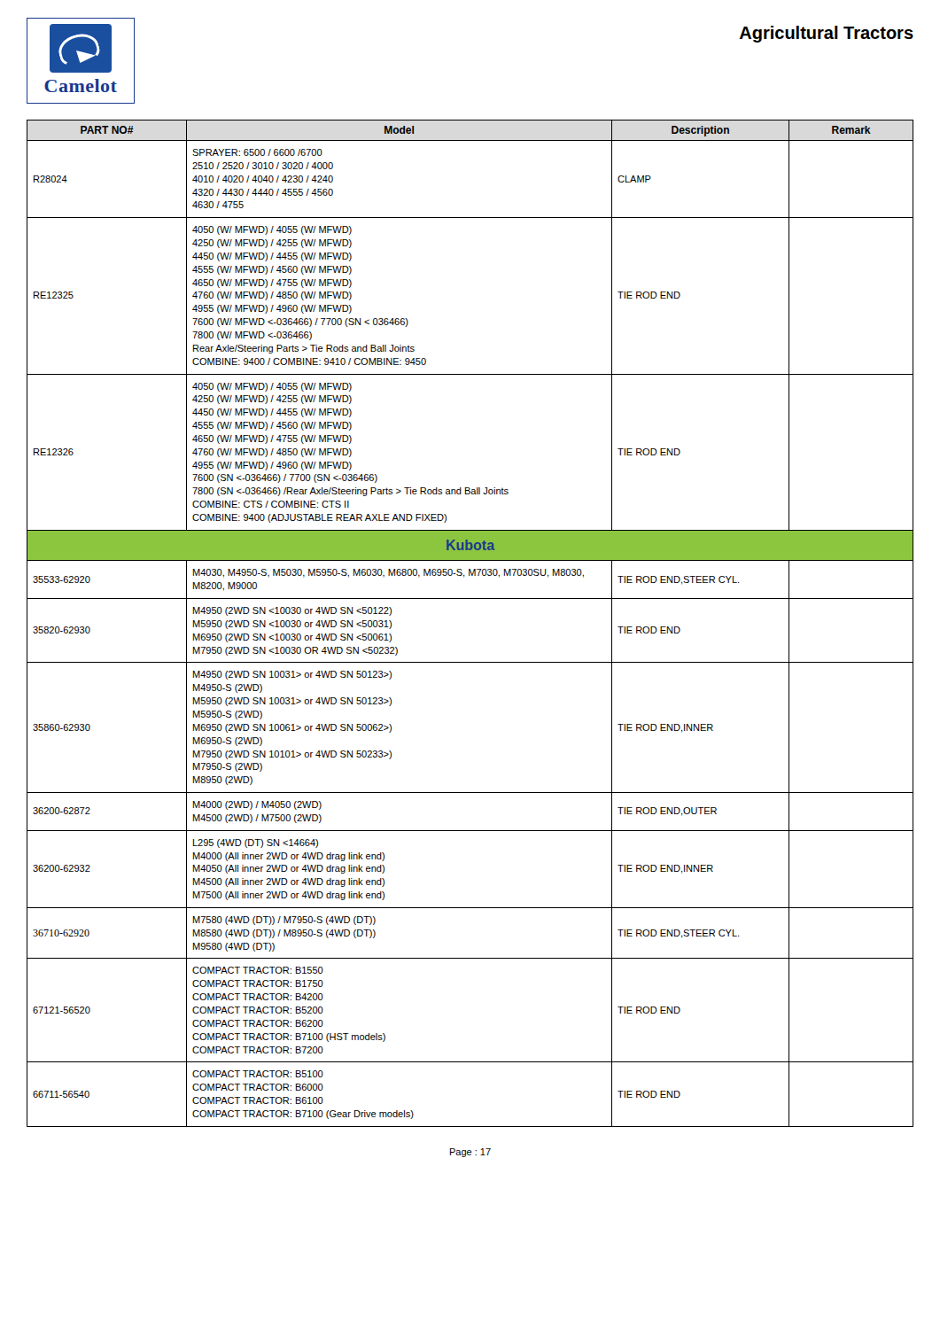Camelot
Agricultural Tractors
| PART NO# | Model | Description | Remark |
| --- | --- | --- | --- |
| R28024 | SPRAYER: 6500 / 6600 /6700 2510 / 2520 / 3010 / 3020 / 4000 4010 / 4020 / 4040 / 4230 / 4240 4320 / 4430 / 4440 / 4555 / 4560 4630 / 4755 | CLAMP | |
| RE12325 | 4050 (W/ MFWD) / 4055 (W/ MFWD) 4250 (W/ MFWD) / 4255 (W/ MFWD) 4450 (W/ MFWD) / 4455 (W/ MFWD) 4555 (W/ MFWD) / 4560 (W/ MFWD) 4650 (W/ MFWD) / 4755 (W/ MFWD) 4760 (W/ MFWD) / 4850 (W/ MFWD) 4955 (W/ MFWD) / 4960 (W/ MFWD) 7600 (W/ MFWD <-036466) / 7700 (SN < 036466) 7800 (W/ MFWD <-036466) Rear Axle/Steering Parts > Tie Rods and Ball Joints COMBINE: 9400 / COMBINE: 9410 / COMBINE: 9450 | TIE ROD END | |
| RE12326 | 4050 (W/ MFWD) / 4055 (W/ MFWD) 4250 (W/ MFWD) / 4255 (W/ MFWD) 4450 (W/ MFWD) / 4455 (W/ MFWD) 4555 (W/ MFWD) / 4560 (W/ MFWD) 4650 (W/ MFWD) / 4755 (W/ MFWD) 4760 (W/ MFWD) / 4850 (W/ MFWD) 4955 (W/ MFWD) / 4960 (W/ MFWD) 7600 (SN <-036466) / 7700 (SN <-036466) 7800 (SN <-036466) /Rear Axle/Steering Parts > Tie Rods and Ball Joints COMBINE: CTS / COMBINE: CTS II COMBINE: 9400 (ADJUSTABLE REAR AXLE AND FIXED) | TIE ROD END | |
| Kubota |
| 35533-62920 | M4030, M4950-S, M5030, M5950-S, M6030, M6800, M6950-S, M7030, M7030SU, M8030, M8200, M9000 | TIE ROD END,STEER CYL. | |
| 35820-62930 | M4950 (2WD SN <10030 or 4WD SN <50122) M5950 (2WD SN <10030 or 4WD SN <50031) M6950 (2WD SN <10030 or 4WD SN <50061) M7950 (2WD SN <10030 OR 4WD SN <50232) | TIE ROD END | |
| 35860-62930 | M4950 (2WD SN 10031> or 4WD SN 50123>) M4950-S (2WD) M5950 (2WD SN 10031> or 4WD SN 50123>) M5950-S (2WD) M6950 (2WD SN 10061> or 4WD SN 50062>) M6950-S (2WD) M7950 (2WD SN 10101> or 4WD SN 50233>) M7950-S (2WD) M8950 (2WD) | TIE ROD END,INNER | |
| 36200-62872 | M4000 (2WD) / M4050 (2WD) M4500 (2WD) / M7500 (2WD) | TIE ROD END,OUTER | |
| 36200-62932 | L295 (4WD (DT) SN <14664) M4000 (All inner 2WD or 4WD drag link end) M4050 (All inner 2WD or 4WD drag link end) M4500 (All inner 2WD or 4WD drag link end) M7500 (All inner 2WD or 4WD drag link end) | TIE ROD END,INNER | |
| 36710-62920 | M7580 (4WD (DT)) / M7950-S (4WD (DT)) M8580 (4WD (DT)) / M8950-S (4WD (DT)) M9580 (4WD (DT)) | TIE ROD END,STEER CYL. | |
| 67121-56520 | COMPACT TRACTOR: B1550 COMPACT TRACTOR: B1750 COMPACT TRACTOR: B4200 COMPACT TRACTOR: B5200 COMPACT TRACTOR: B6200 COMPACT TRACTOR: B7100 (HST models) COMPACT TRACTOR: B7200 | TIE ROD END | |
| 66711-56540 | COMPACT TRACTOR: B5100 COMPACT TRACTOR: B6000 COMPACT TRACTOR: B6100 COMPACT TRACTOR: B7100 (Gear Drive models) | TIE ROD END | |
Page : 17